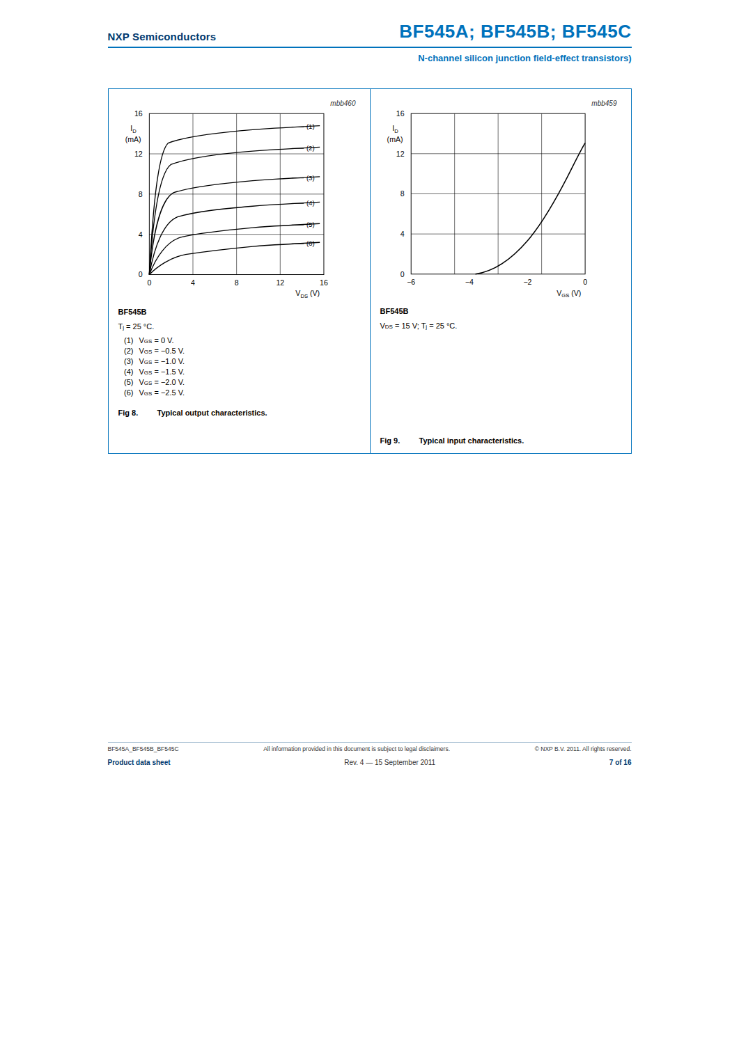NXP Semiconductors
BF545A; BF545B; BF545C
N-channel silicon junction field-effect transistors)
mbb460
16 12 8 4 0 ID (mA) 0 4 8 12 16 VDS (V) (1) (2) (3) (4) (5) (6)
BF545B
Tj = 25 °C.
(1) VGS = 0 V.
(2) VGS = −0.5 V.
(3) VGS = −1.0 V.
(4) VGS = −1.5 V.
(5) VGS = −2.0 V.
(6) VGS = −2.5 V.
Fig 8. Typical output characteristics.
mbb459
16 12 8 4 0 ID (mA) −6 −4 −2 0 VGS (V)
BF545B
VDS = 15 V; Tj = 25 °C.
Fig 9. Typical input characteristics.
BF545A_BF545B_BF545C
All information provided in this document is subject to legal disclaimers.
© NXP B.V. 2011. All rights reserved.
Product data sheet
Rev. 4 — 15 September 2011
7 of 16